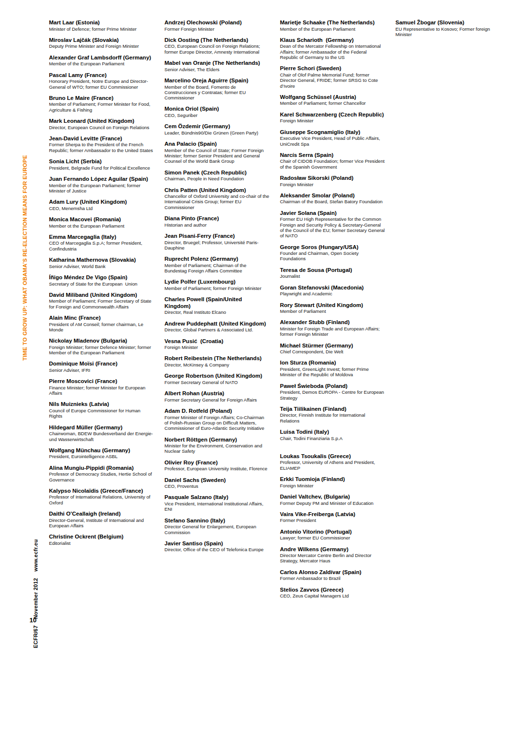TIME TO GROW UP: WHAT OBAMA’S RE-ELECTION MEANS FOR EUROPE
ECFR/67 November 2012 www.ecfr.eu
10
Mart Laar (Estonia) Minister of Defence; former Prime Minister
Miroslav Lajčák (Slovakia) Deputy Prime Minister and Foreign Minister
Alexander Graf Lambsdorff (Germany) Member of the European Parliament
Pascal Lamy (France) Honorary President, Notre Europe and Director-General of WTO; former EU Commissioner
Bruno Le Maire (France) Member of Parliament; Former Minister for Food, Agriculture & Fishing
Mark Leonard (United Kingdom) Director, European Council on Foreign Relations
Jean-David Levitte (France) Former Sherpa to the President of the French Republic; former Ambassador to the United States
Sonia Licht (Serbia) President, Belgrade Fund for Political Excellence
Juan Fernando López Aguilar (Spain) Member of the European Parliament; former Minister of Justice
Adam Lury (United Kingdom) CEO, Menemsha Ltd
Monica Macovei (Romania) Member ot the European Parliament
Emma Marcegaglia (Italy) CEO of Marcegaglia S.p.A; former President, Confindustria
Katharina Mathernova (Slovakia) Senior Adviser, World Bank
Íñigo Méndez De Vigo (Spain) Secretary of State for the European Union
David Miliband (United Kingdom) Member of Parliament; Former Secretary of State for Foreign and Commonwealth Affairs
Alain Minc (France) President of AM Conseil; former chairman, Le Monde
Nickolay Mladenov (Bulgaria) Foreign Minister; former Defence Minister; former Member of the European Parliament
Dominique Moïsi (France) Senior Adviser, IFRI
Pierre Moscovici (France) Finance Minister; former Minister for European Affairs
Nils Muiznieks (Latvia) Council of Europe Commissioner for Human Rights
Hildegard Müller (Germany) Chairwoman, BDEW Bundesverband der Energie- und Wasserwirtschaft
Wolfgang Münchau (Germany) President, Eurointelligence ASBL
Alina Mungiu-Pippidi (Romania) Professor of Democracy Studies, Hertie School of Governance
Kalypso Nicolaïdis (Greece/France) Professor of International Relations, University of Oxford
Daithi O’Ceallaigh (Ireland) Director-General, Institute of International and European Affairs
Christine Ockrent (Belgium) Editorialist
Andrzej Olechowski (Poland) Former Foreign Minister
Dick Oosting (The Netherlands) CEO, European Council on Foreign Relations; former Europe Director, Amnesty International
Mabel van Oranje (The Netherlands) Senior Adviser, The Elders
Marcelino Oreja Aguirre (Spain) Member of the Board, Fomento de Construcciones y Contratas; former EU Commissioner
Monica Oriol (Spain) CEO, Seguriber
Cem Özdemir (Germany) Leader, Bündnis90/Die Grünen (Green Party)
Ana Palacio (Spain) Member of the Council of State; Former Foreign Minister; former Senior President and General Counsel of the World Bank Group
Simon Panek (Czech Republic) Chairman, People in Need Foundation
Chris Patten (United Kingdom) Chancellor of Oxford University and co-chair of the International Crisis Group; former EU Commissioner
Diana Pinto (France) Historian and author
Jean Pisani-Ferry (France) Director, Bruegel; Professor, Université Paris-Dauphine
Ruprecht Polenz (Germany) Member of Parliament; Chairman of the Bundestag Foreign Affairs Committee
Lydie Polfer (Luxembourg) Member of Parliament; former Foreign Minister
Charles Powell (Spain/United Kingdom) Director, Real Instituto Elcano
Andrew Puddephatt (United Kingdom) Director, Global Partners & Associated Ltd.
Vesna Pusić (Croatia) Foreign Minister
Robert Reibestein (The Netherlands) Director, McKinsey & Company
George Robertson (United Kingdom) Former Secretary General of NATO
Albert Rohan (Austria) Former Secretary General for Foreign Affairs
Adam D. Rotfeld (Poland) Former Minister of Foreign Affairs; Co-Chairman of Polish-Russian Group on Difficult Matters, Commissioner of Euro-Atlantic Security Initiative
Norbert Röttgen (Germany) Minister for the Environment, Conservation and Nuclear Safety
Olivier Roy (France) Professor, European University Institute, Florence
Daniel Sachs (Sweden) CEO, Proventus
Pasquale Salzano (Italy) Vice President, International Institutional Affairs, ENI
Stefano Sannino (Italy) Director General for Enlargement, European Commission
Javier Santiso (Spain) Director, Office of the CEO of Telefonica Europe
Marietje Schaake (The Netherlands) Member of the European Parliament
Klaus Scharioth (Germany) Dean of the Mercator Fellowship on International Affairs; former Ambassador of the Federal Republic of Germany to the US
Pierre Schori (Sweden) Chair of Olof Palme Memorial Fund; former Director General, FRIDE; former SRSG to Cote d’Ivoire
Wolfgang Schüssel (Austria) Member of Parliament; former Chancellor
Karel Schwarzenberg (Czech Republic) Foreign Minister
Giuseppe Scognamiglio (Italy) Executive Vice President, Head of Public Affairs, UniCredit Spa
Narcís Serra (Spain) Chair of CIDOB Foundation; former Vice President of the Spanish Government
Radosław Sikorski (Poland) Foreign Minister
Aleksander Smolar (Poland) Chairman of the Board, Stefan Batory Foundation
Javier Solana (Spain) Former EU High Representative for the Common Foreign and Security Policy & Secretary-General of the Council of the EU; former Secretary General of NATO
George Soros (Hungary/USA) Founder and Chairman, Open Society Foundations
Teresa de Sousa (Portugal) Journalist
Goran Stefanovski (Macedonia) Playwright and Academic
Rory Stewart (United Kingdom) Member of Parliament
Alexander Stubb (Finland) Minister for Foreign Trade and European Affairs; former Foreign Minister
Michael Stürmer (Germany) Chief Correspondent, Die Welt
Ion Sturza (Romania) President, GreenLight Invest; former Prime Minister of the Republic of Moldova
Paweł Świeboda (Poland) President, Demos EUROPA - Centre for European Strategy
Teija Tiilikainen (Finland) Director, Finnish Institute for International Relations
Luisa Todini (Italy) Chair, Todini Finanziaria S.p.A
Loukas Tsoukalis (Greece) Professor, University of Athens and President, ELIAMEP
Erkki Tuomioja (Finland) Foreign Minister
Daniel Valtchev, (Bulgaria) Former Deputy PM and Minister of Education
Vaira Vike-Freiberga (Latvia) Former President
Antonio Vitorino (Portugal) Lawyer; former EU Commissioner
Andre Wilkens (Germany) Director Mercator Centre Berlin and Director Strategy, Mercator Haus
Carlos Alonso Zaldívar (Spain) Former Ambassador to Brazil
Stelios Zavvos (Greece) CEO, Zeus Capital Managers Ltd
Samuel Žbogar (Slovenia) EU Representative to Kosovo; Former foreign Minister